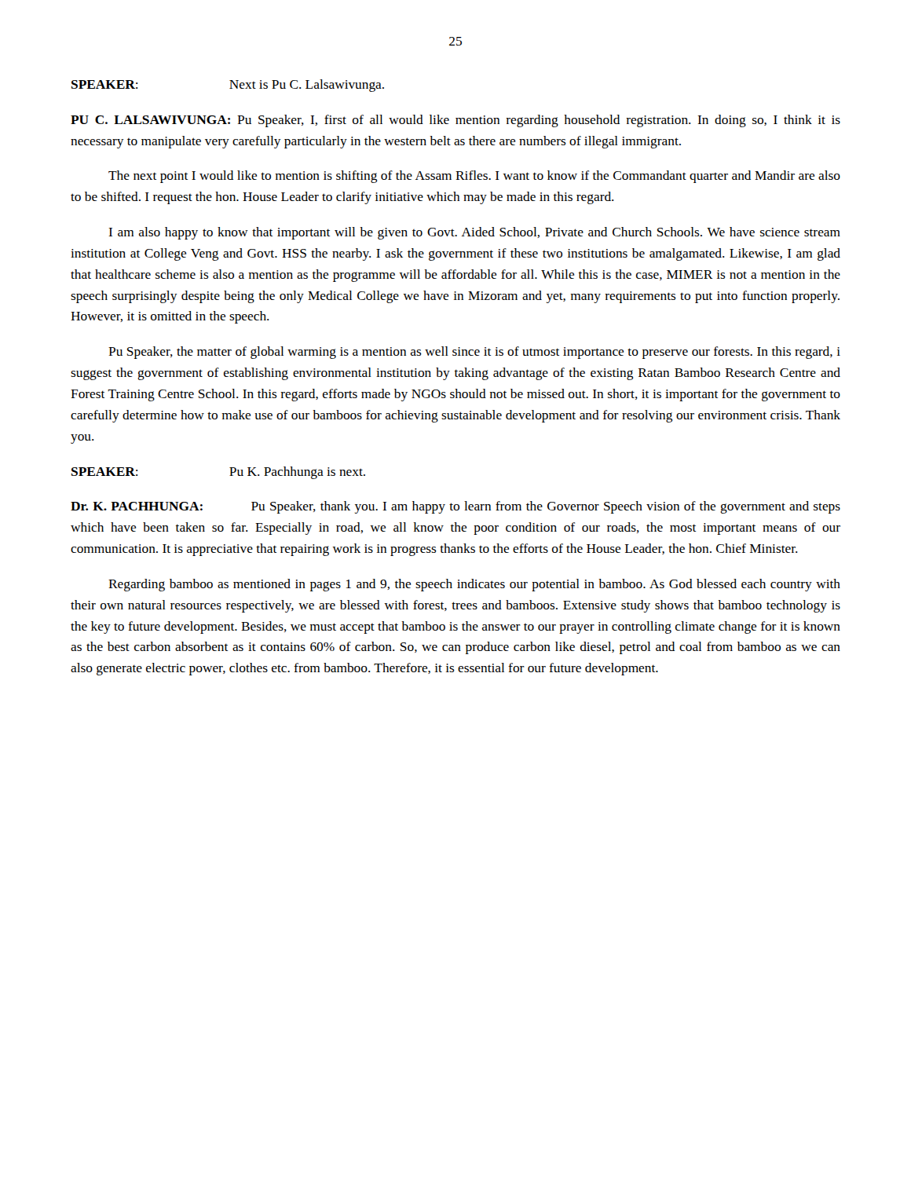25
SPEAKER: Next is Pu C. Lalsawivunga.
PU C. LALSAWIVUNGA: Pu Speaker, I, first of all would like mention regarding household registration. In doing so, I think it is necessary to manipulate very carefully particularly in the western belt as there are numbers of illegal immigrant.
The next point I would like to mention is shifting of the Assam Rifles. I want to know if the Commandant quarter and Mandir are also to be shifted. I request the hon. House Leader to clarify initiative which may be made in this regard.
I am also happy to know that important will be given to Govt. Aided School, Private and Church Schools. We have science stream institution at College Veng and Govt. HSS the nearby. I ask the government if these two institutions be amalgamated. Likewise, I am glad that healthcare scheme is also a mention as the programme will be affordable for all. While this is the case, MIMER is not a mention in the speech surprisingly despite being the only Medical College we have in Mizoram and yet, many requirements to put into function properly. However, it is omitted in the speech.
Pu Speaker, the matter of global warming is a mention as well since it is of utmost importance to preserve our forests. In this regard, i suggest the government of establishing environmental institution by taking advantage of the existing Ratan Bamboo Research Centre and Forest Training Centre School. In this regard, efforts made by NGOs should not be missed out. In short, it is important for the government to carefully determine how to make use of our bamboos for achieving sustainable development and for resolving our environment crisis. Thank you.
SPEAKER: Pu K. Pachhunga is next.
Dr. K. PACHHUNGA: Pu Speaker, thank you. I am happy to learn from the Governor Speech vision of the government and steps which have been taken so far. Especially in road, we all know the poor condition of our roads, the most important means of our communication. It is appreciative that repairing work is in progress thanks to the efforts of the House Leader, the hon. Chief Minister.
Regarding bamboo as mentioned in pages 1 and 9, the speech indicates our potential in bamboo. As God blessed each country with their own natural resources respectively, we are blessed with forest, trees and bamboos. Extensive study shows that bamboo technology is the key to future development. Besides, we must accept that bamboo is the answer to our prayer in controlling climate change for it is known as the best carbon absorbent as it contains 60% of carbon. So, we can produce carbon like diesel, petrol and coal from bamboo as we can also generate electric power, clothes etc. from bamboo. Therefore, it is essential for our future development.